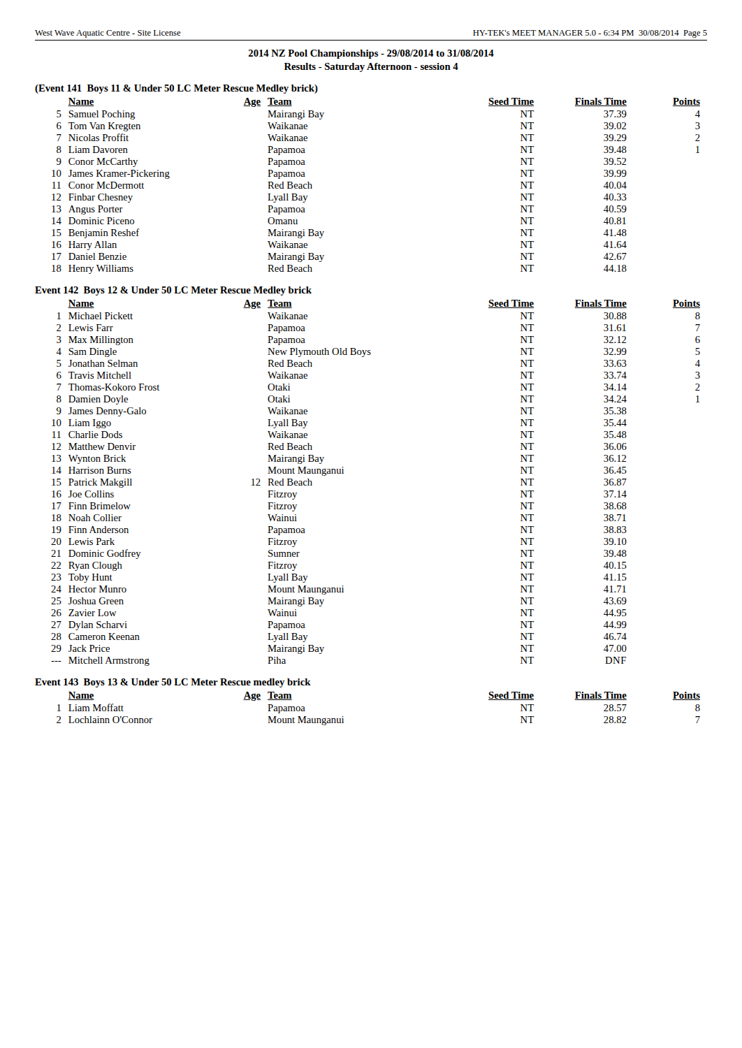West Wave Aquatic Centre - Site License HY-TEK's MEET MANAGER 5.0 - 6:34 PM 30/08/2014 Page 5
2014 NZ Pool Championships - 29/08/2014 to 31/08/2014
Results - Saturday Afternoon - session 4
(Event 141 Boys 11 & Under 50 LC Meter Rescue Medley brick)
| | Name | Age | Team | Seed Time | Finals Time | Points |
| --- | --- | --- | --- | --- | --- | --- |
| 5 | Samuel Poching | | Mairangi Bay | NT | 37.39 | 4 |
| 6 | Tom Van Kregten | | Waikanae | NT | 39.02 | 3 |
| 7 | Nicolas Proffit | | Waikanae | NT | 39.29 | 2 |
| 8 | Liam Davoren | | Papamoa | NT | 39.48 | 1 |
| 9 | Conor McCarthy | | Papamoa | NT | 39.52 | |
| 10 | James Kramer-Pickering | | Papamoa | NT | 39.99 | |
| 11 | Conor McDermott | | Red Beach | NT | 40.04 | |
| 12 | Finbar Chesney | | Lyall Bay | NT | 40.33 | |
| 13 | Angus Porter | | Papamoa | NT | 40.59 | |
| 14 | Dominic Piceno | | Omanu | NT | 40.81 | |
| 15 | Benjamin Reshef | | Mairangi Bay | NT | 41.48 | |
| 16 | Harry Allan | | Waikanae | NT | 41.64 | |
| 17 | Daniel Benzie | | Mairangi Bay | NT | 42.67 | |
| 18 | Henry Williams | | Red Beach | NT | 44.18 | |
Event 142 Boys 12 & Under 50 LC Meter Rescue Medley brick
| | Name | Age | Team | Seed Time | Finals Time | Points |
| --- | --- | --- | --- | --- | --- | --- |
| 1 | Michael Pickett | | Waikanae | NT | 30.88 | 8 |
| 2 | Lewis Farr | | Papamoa | NT | 31.61 | 7 |
| 3 | Max Millington | | Papamoa | NT | 32.12 | 6 |
| 4 | Sam Dingle | | New Plymouth Old Boys | NT | 32.99 | 5 |
| 5 | Jonathan Selman | | Red Beach | NT | 33.63 | 4 |
| 6 | Travis Mitchell | | Waikanae | NT | 33.74 | 3 |
| 7 | Thomas-Kokoro Frost | | Otaki | NT | 34.14 | 2 |
| 8 | Damien Doyle | | Otaki | NT | 34.24 | 1 |
| 9 | James Denny-Galo | | Waikanae | NT | 35.38 | |
| 10 | Liam Iggo | | Lyall Bay | NT | 35.44 | |
| 11 | Charlie Dods | | Waikanae | NT | 35.48 | |
| 12 | Matthew Denvir | | Red Beach | NT | 36.06 | |
| 13 | Wynton Brick | | Mairangi Bay | NT | 36.12 | |
| 14 | Harrison Burns | | Mount Maunganui | NT | 36.45 | |
| 15 | Patrick Makgill | 12 | Red Beach | NT | 36.87 | |
| 16 | Joe Collins | | Fitzroy | NT | 37.14 | |
| 17 | Finn Brimelow | | Fitzroy | NT | 38.68 | |
| 18 | Noah Collier | | Wainui | NT | 38.71 | |
| 19 | Finn Anderson | | Papamoa | NT | 38.83 | |
| 20 | Lewis Park | | Fitzroy | NT | 39.10 | |
| 21 | Dominic Godfrey | | Sumner | NT | 39.48 | |
| 22 | Ryan Clough | | Fitzroy | NT | 40.15 | |
| 23 | Toby Hunt | | Lyall Bay | NT | 41.15 | |
| 24 | Hector Munro | | Mount Maunganui | NT | 41.71 | |
| 25 | Joshua Green | | Mairangi Bay | NT | 43.69 | |
| 26 | Zavier Low | | Wainui | NT | 44.95 | |
| 27 | Dylan Scharvi | | Papamoa | NT | 44.99 | |
| 28 | Cameron Keenan | | Lyall Bay | NT | 46.74 | |
| 29 | Jack Price | | Mairangi Bay | NT | 47.00 | |
| --- | Mitchell Armstrong | | Piha | NT | DNF | |
Event 143 Boys 13 & Under 50 LC Meter Rescue medley brick
| | Name | Age | Team | Seed Time | Finals Time | Points |
| --- | --- | --- | --- | --- | --- | --- |
| 1 | Liam Moffatt | | Papamoa | NT | 28.57 | 8 |
| 2 | Lochlainn O'Connor | | Mount Maunganui | NT | 28.82 | 7 |